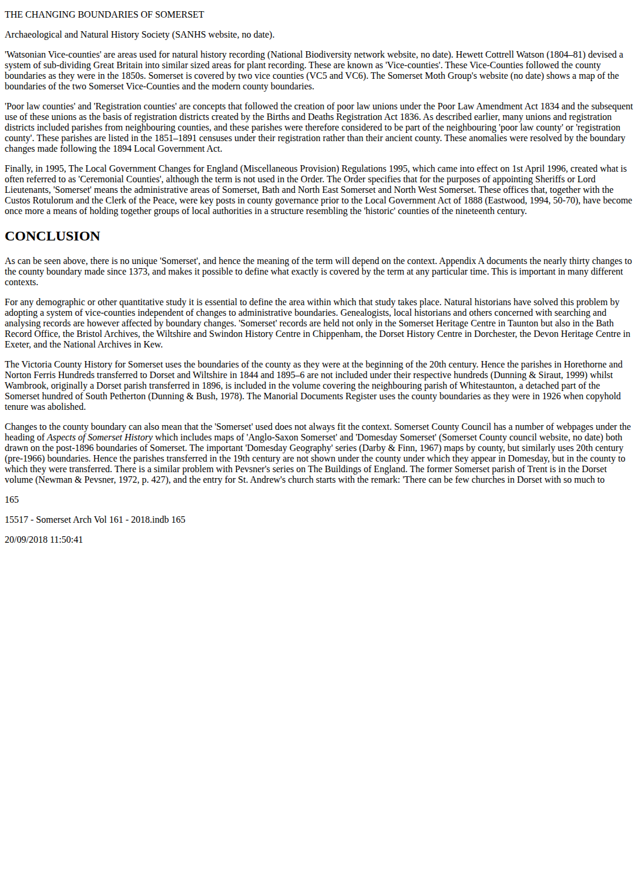THE CHANGING BOUNDARIES OF SOMERSET
Archaeological and Natural History Society (SANHS website, no date).
'Watsonian Vice-counties' are areas used for natural history recording (National Biodiversity network website, no date). Hewett Cottrell Watson (1804–81) devised a system of sub-dividing Great Britain into similar sized areas for plant recording. These are known as 'Vice-counties'. These Vice-Counties followed the county boundaries as they were in the 1850s. Somerset is covered by two vice counties (VC5 and VC6). The Somerset Moth Group's website (no date) shows a map of the boundaries of the two Somerset Vice-Counties and the modern county boundaries.
'Poor law counties' and 'Registration counties' are concepts that followed the creation of poor law unions under the Poor Law Amendment Act 1834 and the subsequent use of these unions as the basis of registration districts created by the Births and Deaths Registration Act 1836. As described earlier, many unions and registration districts included parishes from neighbouring counties, and these parishes were therefore considered to be part of the neighbouring 'poor law county' or 'registration county'. These parishes are listed in the 1851–1891 censuses under their registration rather than their ancient county. These anomalies were resolved by the boundary changes made following the 1894 Local Government Act.
Finally, in 1995, The Local Government Changes for England (Miscellaneous Provision) Regulations 1995, which came into effect on 1st April 1996, created what is often referred to as 'Ceremonial Counties', although the term is not used in the Order. The Order specifies that for the purposes of appointing Sheriffs or Lord Lieutenants, 'Somerset' means the administrative areas of Somerset, Bath and North East Somerset and North West Somerset. These offices that, together with the Custos Rotulorum and the Clerk of the Peace, were key posts in county governance prior to the Local Government Act of 1888 (Eastwood, 1994, 50-70), have become once more a means of holding together groups of local authorities in a structure resembling the 'historic' counties of the nineteenth century.
CONCLUSION
As can be seen above, there is no unique 'Somerset', and hence the meaning of the term will depend on the context. Appendix A documents the nearly thirty changes to the county boundary made since 1373, and makes it possible to define what exactly is covered by the term at any particular time. This is important in many different contexts.
For any demographic or other quantitative study it is essential to define the area within which that study takes place. Natural historians have solved this problem by adopting a system of vice-counties independent of changes to administrative boundaries. Genealogists, local historians and others concerned with searching and analysing records are however affected by boundary changes. 'Somerset' records are held not only in the Somerset Heritage Centre in Taunton but also in the Bath Record Office, the Bristol Archives, the Wiltshire and Swindon History Centre in Chippenham, the Dorset History Centre in Dorchester, the Devon Heritage Centre in Exeter, and the National Archives in Kew.
The Victoria County History for Somerset uses the boundaries of the county as they were at the beginning of the 20th century. Hence the parishes in Horethorne and Norton Ferris Hundreds transferred to Dorset and Wiltshire in 1844 and 1895–6 are not included under their respective hundreds (Dunning & Siraut, 1999) whilst Wambrook, originally a Dorset parish transferred in 1896, is included in the volume covering the neighbouring parish of Whitestaunton, a detached part of the Somerset hundred of South Petherton (Dunning & Bush, 1978). The Manorial Documents Register uses the county boundaries as they were in 1926 when copyhold tenure was abolished.
Changes to the county boundary can also mean that the 'Somerset' used does not always fit the context. Somerset County Council has a number of webpages under the heading of Aspects of Somerset History which includes maps of 'Anglo-Saxon Somerset' and 'Domesday Somerset' (Somerset County council website, no date) both drawn on the post-1896 boundaries of Somerset. The important 'Domesday Geography' series (Darby & Finn, 1967) maps by county, but similarly uses 20th century (pre-1966) boundaries. Hence the parishes transferred in the 19th century are not shown under the county under which they appear in Domesday, but in the county to which they were transferred. There is a similar problem with Pevsner's series on The Buildings of England. The former Somerset parish of Trent is in the Dorset volume (Newman & Pevsner, 1972, p. 427), and the entry for St. Andrew's church starts with the remark: 'There can be few churches in Dorset with so much to
165
15517 - Somerset Arch Vol 161 - 2018.indb 165
20/09/2018 11:50:41